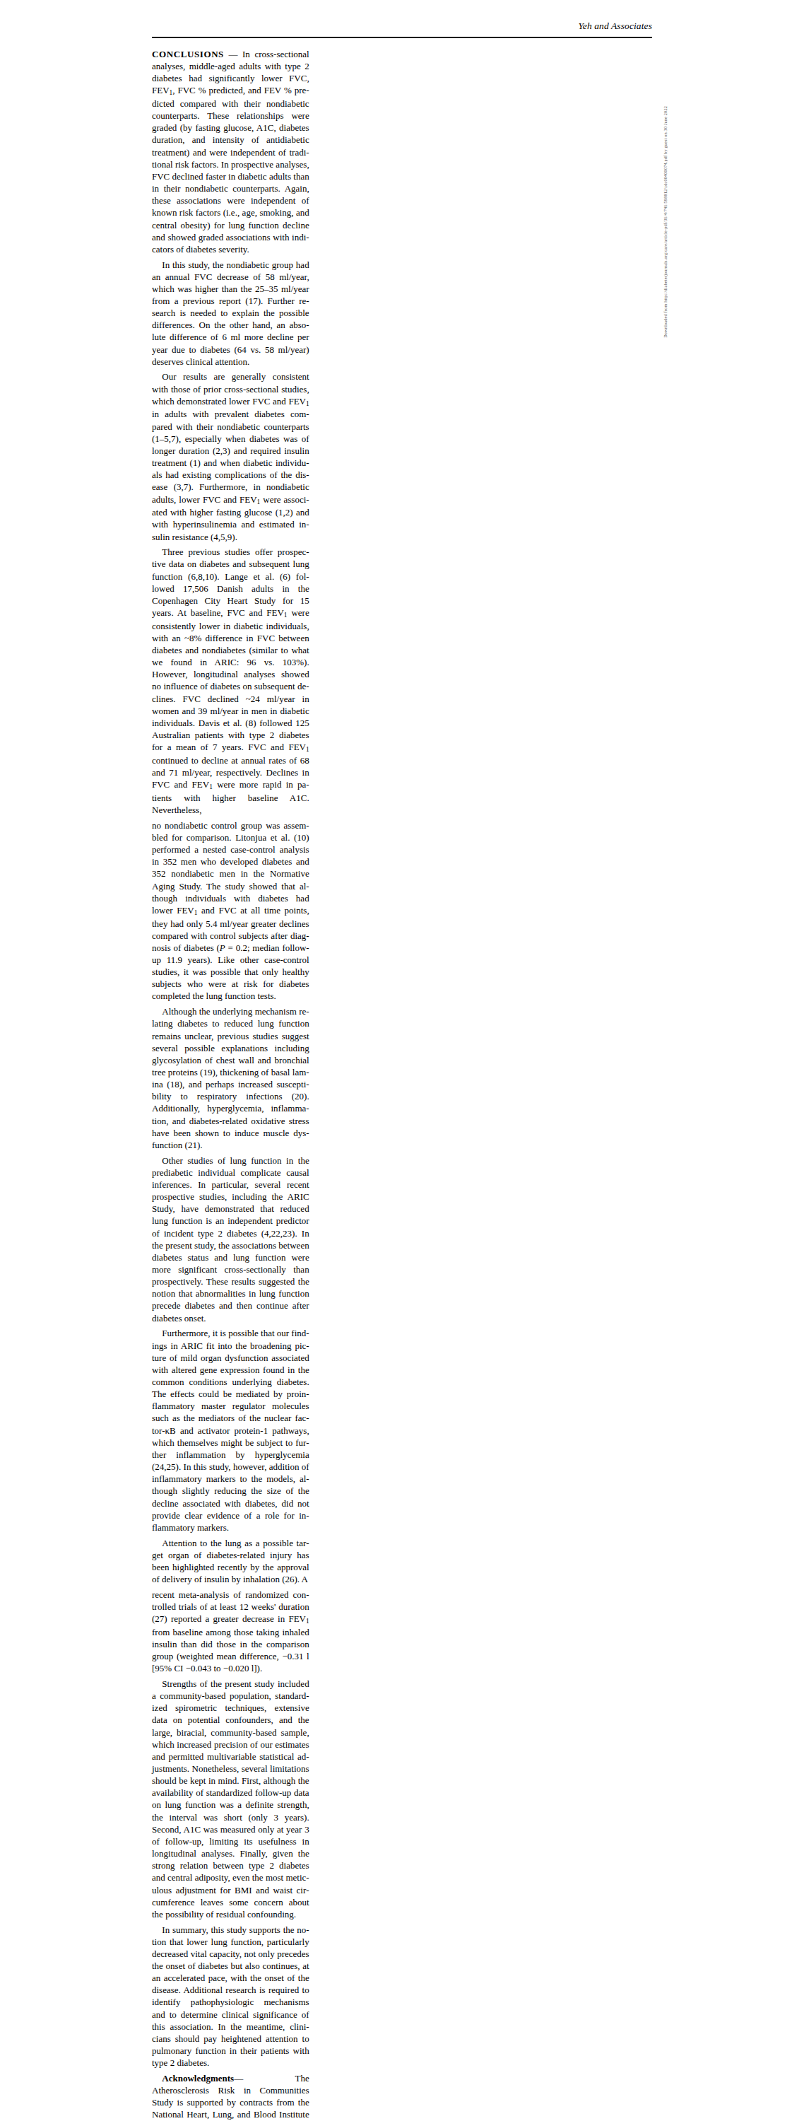Yeh and Associates
Downloaded from http://diabetesjournals.org/care/article-pdf/31/4/741/598812/zdc00400074.pdf by guest on 30 June 2022
CONCLUSIONS — In cross-sectional analyses, middle-aged adults with type 2 diabetes had significantly lower FVC, FEV1, FVC % predicted, and FEV % predicted compared with their nondiabetic counterparts. These relationships were graded (by fasting glucose, A1C, diabetes duration, and intensity of antidiabetic treatment) and were independent of traditional risk factors. In prospective analyses, FVC declined faster in diabetic adults than in their nondiabetic counterparts. Again, these associations were independent of known risk factors (i.e., age, smoking, and central obesity) for lung function decline and showed graded associations with indicators of diabetes severity.
In this study, the nondiabetic group had an annual FVC decrease of 58 ml/year, which was higher than the 25–35 ml/year from a previous report (17). Further research is needed to explain the possible differences. On the other hand, an absolute difference of 6 ml more decline per year due to diabetes (64 vs. 58 ml/year) deserves clinical attention.
Our results are generally consistent with those of prior cross-sectional studies, which demonstrated lower FVC and FEV1 in adults with prevalent diabetes compared with their nondiabetic counterparts (1–5,7), especially when diabetes was of longer duration (2,3) and required insulin treatment (1) and when diabetic individuals had existing complications of the disease (3,7). Furthermore, in nondiabetic adults, lower FVC and FEV1 were associated with higher fasting glucose (1,2) and with hyperinsulinemia and estimated insulin resistance (4,5,9).
Three previous studies offer prospective data on diabetes and subsequent lung function (6,8,10). Lange et al. (6) followed 17,506 Danish adults in the Copenhagen City Heart Study for 15 years. At baseline, FVC and FEV1 were consistently lower in diabetic individuals, with an ~8% difference in FVC between diabetes and nondiabetes (similar to what we found in ARIC: 96 vs. 103%). However, longitudinal analyses showed no influence of diabetes on subsequent declines. FVC declined ~24 ml/year in women and 39 ml/year in men in diabetic individuals. Davis et al. (8) followed 125 Australian patients with type 2 diabetes for a mean of 7 years. FVC and FEV1 continued to decline at annual rates of 68 and 71 ml/year, respectively. Declines in FVC and FEV1 were more rapid in patients with higher baseline A1C. Nevertheless,
no nondiabetic control group was assembled for comparison. Litonjua et al. (10) performed a nested case-control analysis in 352 men who developed diabetes and 352 nondiabetic men in the Normative Aging Study. The study showed that although individuals with diabetes had lower FEV1 and FVC at all time points, they had only 5.4 ml/year greater declines compared with control subjects after diagnosis of diabetes (P = 0.2; median follow-up 11.9 years). Like other case-control studies, it was possible that only healthy subjects who were at risk for diabetes completed the lung function tests.
Although the underlying mechanism relating diabetes to reduced lung function remains unclear, previous studies suggest several possible explanations including glycosylation of chest wall and bronchial tree proteins (19), thickening of basal lamina (18), and perhaps increased susceptibility to respiratory infections (20). Additionally, hyperglycemia, inflammation, and diabetes-related oxidative stress have been shown to induce muscle dysfunction (21).
Other studies of lung function in the prediabetic individual complicate causal inferences. In particular, several recent prospective studies, including the ARIC Study, have demonstrated that reduced lung function is an independent predictor of incident type 2 diabetes (4,22,23). In the present study, the associations between diabetes status and lung function were more significant cross-sectionally than prospectively. These results suggested the notion that abnormalities in lung function precede diabetes and then continue after diabetes onset.
Furthermore, it is possible that our findings in ARIC fit into the broadening picture of mild organ dysfunction associated with altered gene expression found in the common conditions underlying diabetes. The effects could be mediated by proinflammatory master regulator molecules such as the mediators of the nuclear factor-κB and activator protein-1 pathways, which themselves might be subject to further inflammation by hyperglycemia (24,25). In this study, however, addition of inflammatory markers to the models, although slightly reducing the size of the decline associated with diabetes, did not provide clear evidence of a role for inflammatory markers.
Attention to the lung as a possible target organ of diabetes-related injury has been highlighted recently by the approval of delivery of insulin by inhalation (26). A
recent meta-analysis of randomized controlled trials of at least 12 weeks' duration (27) reported a greater decrease in FEV1 from baseline among those taking inhaled insulin than did those in the comparison group (weighted mean difference, −0.31 l [95% CI −0.043 to −0.020 l]).
Strengths of the present study included a community-based population, standardized spirometric techniques, extensive data on potential confounders, and the large, biracial, community-based sample, which increased precision of our estimates and permitted multivariable statistical adjustments. Nonetheless, several limitations should be kept in mind. First, although the availability of standardized follow-up data on lung function was a definite strength, the interval was short (only 3 years). Second, A1C was measured only at year 3 of follow-up, limiting its usefulness in longitudinal analyses. Finally, given the strong relation between type 2 diabetes and central adiposity, even the most meticulous adjustment for BMI and waist circumference leaves some concern about the possibility of residual confounding.
In summary, this study supports the notion that lower lung function, particularly decreased vital capacity, not only precedes the onset of diabetes but also continues, at an accelerated pace, with the onset of the disease. Additional research is required to identify pathophysiologic mechanisms and to determine clinical significance of this association. In the meantime, clinicians should pay heightened attention to pulmonary function in their patients with type 2 diabetes.
Acknowledgments— The Atherosclerosis Risk in Communities Study is supported by contracts from the National Heart, Lung, and Blood Institute (N01-HC-55015, N01-HC-55016, N01-HC-55018, N01-HC-55019, N01-HC-55020, N01-HC-55021, and N01-HC-55022) and by National Institute of Diabetes, Digestive, and Kidney Diseases Grant 5R01-DK56918, Bethesda, MD. N.M.P. was supported by National Institutes of Health Grants HL04065 and HL75078. N.-Y.W. was supported by Grant M01-RR02719 from the National Institutes of Health, National Center for Research Resources, Bethesda, MD. B.B.D. received support from a Centers of Excellence Grant of Conselho Nacional de Desenvolvimento Científico e Tecnológico (the Brazilian National Research Council). E.S. was supported by National Institutes of Health/National Institute of Diabetes and Digestive and Kidney Diseases (NIDDK) Grant K01 DK076595. F.L.B. was supported by Grant K24 DK62222 from
Diabetes Care, volume 31, number 4, April 2008
745